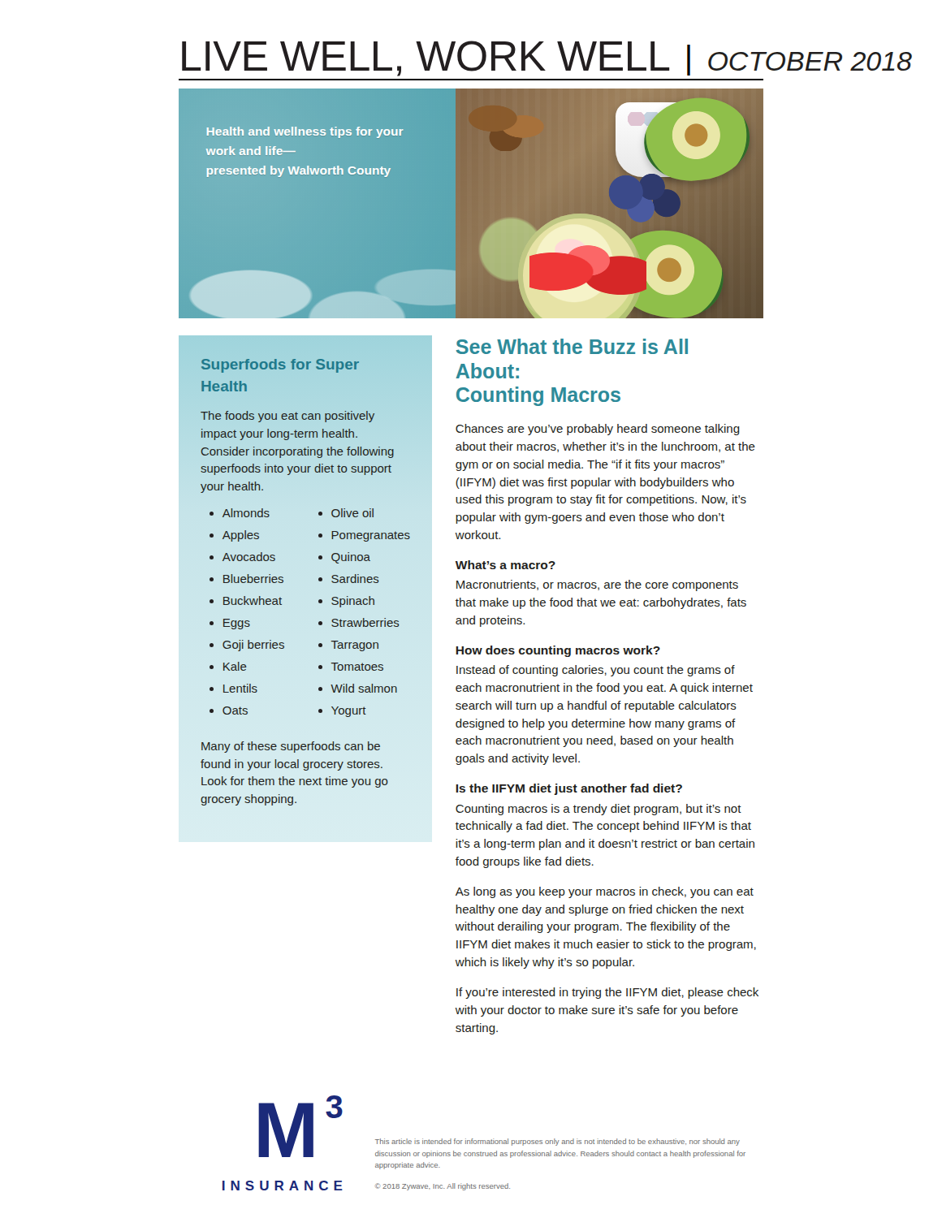LIVE WELL, WORK WELL
| OCTOBER 2018
Health and wellness tips for your work and life—
presented by Walworth County
Superfoods for Super Health
The foods you eat can positively impact your long-term health. Consider incorporating the following superfoods into your diet to support your health.
Almonds
Apples
Avocados
Blueberries
Buckwheat
Eggs
Goji berries
Kale
Lentils
Oats
Olive oil
Pomegranates
Quinoa
Sardines
Spinach
Strawberries
Tarragon
Tomatoes
Wild salmon
Yogurt
Many of these superfoods can be found in your local grocery stores. Look for them the next time you go grocery shopping.
See What the Buzz is All About:
Counting Macros
Chances are you’ve probably heard someone talking about their macros, whether it’s in the lunchroom, at the gym or on social media. The “if it fits your macros” (IIFYM) diet was first popular with bodybuilders who used this program to stay fit for competitions. Now, it’s popular with gym-goers and even those who don’t workout.
What’s a macro?
Macronutrients, or macros, are the core components that make up the food that we eat: carbohydrates, fats and proteins.
How does counting macros work?
Instead of counting calories, you count the grams of each macronutrient in the food you eat. A quick internet search will turn up a handful of reputable calculators designed to help you determine how many grams of each macronutrient you need, based on your health goals and activity level.
Is the IIFYM diet just another fad diet?
Counting macros is a trendy diet program, but it’s not technically a fad diet. The concept behind IIFYM is that it’s a long-term plan and it doesn’t restrict or ban certain food groups like fad diets.
As long as you keep your macros in check, you can eat healthy one day and splurge on fried chicken the next without derailing your program. The flexibility of the IIFYM diet makes it much easier to stick to the program, which is likely why it’s so popular.
If you’re interested in trying the IIFYM diet, please check with your doctor to make sure it’s safe for you before starting.
M 3
INSURANCE
This article is intended for informational purposes only and is not intended to be exhaustive, nor should any discussion or opinions be construed as professional advice. Readers should contact a health professional for appropriate advice.
© 2018 Zywave, Inc. All rights reserved.